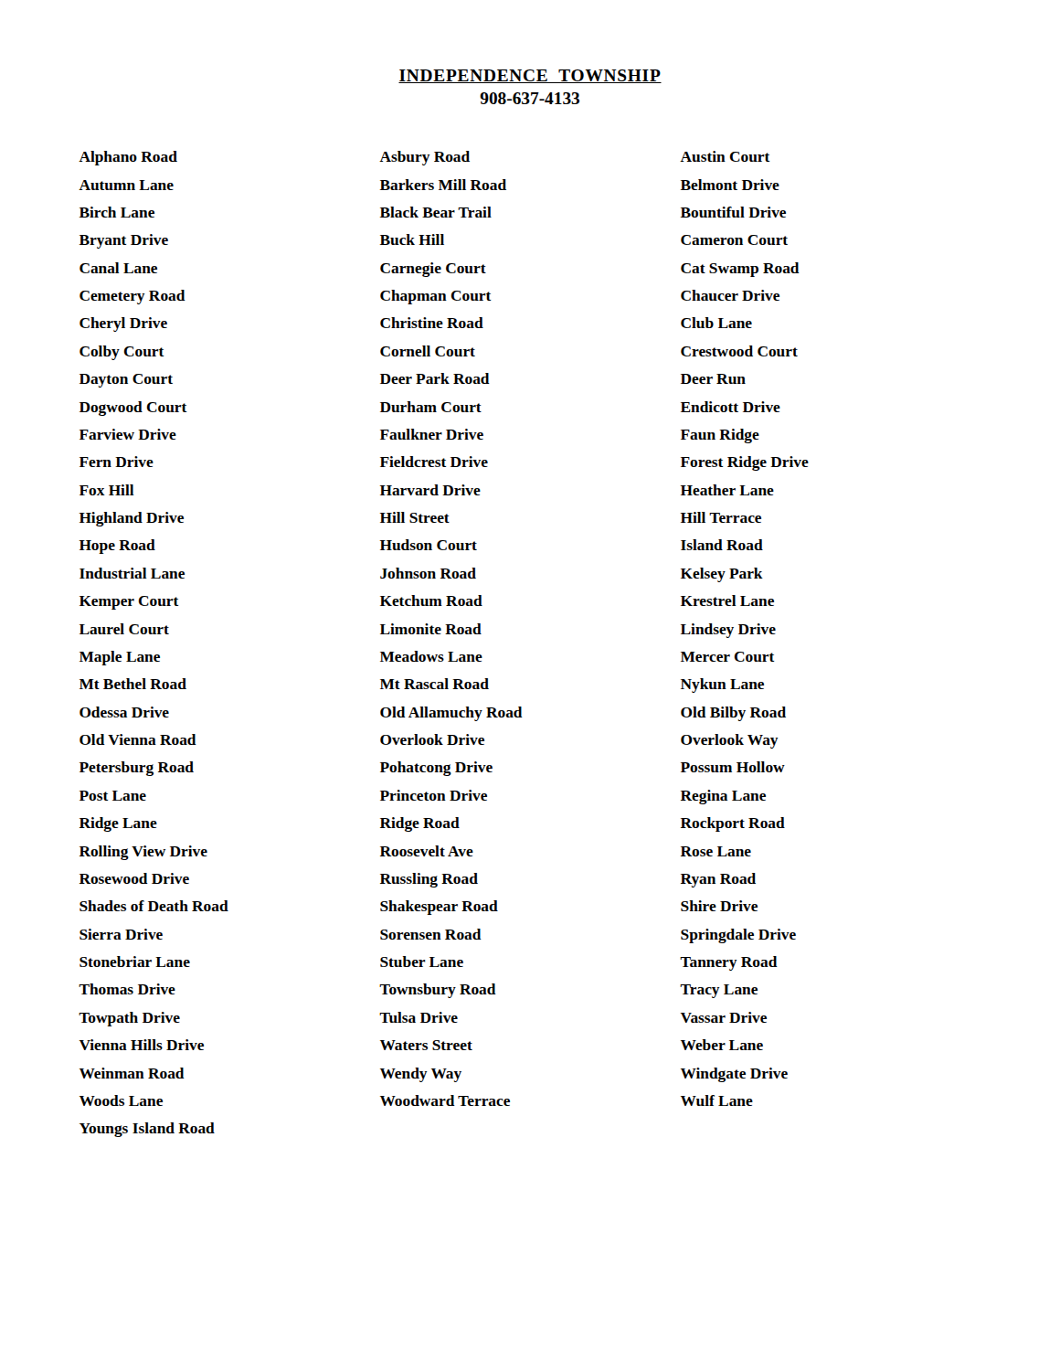INDEPENDENCE TOWNSHIP
908-637-4133
| Alphano Road | Asbury Road | Austin Court |
| Autumn Lane | Barkers Mill Road | Belmont Drive |
| Birch Lane | Black Bear Trail | Bountiful Drive |
| Bryant Drive | Buck Hill | Cameron Court |
| Canal Lane | Carnegie Court | Cat Swamp Road |
| Cemetery Road | Chapman Court | Chaucer Drive |
| Cheryl Drive | Christine Road | Club Lane |
| Colby Court | Cornell Court | Crestwood Court |
| Dayton Court | Deer Park Road | Deer Run |
| Dogwood Court | Durham Court | Endicott Drive |
| Farview Drive | Faulkner Drive | Faun Ridge |
| Fern Drive | Fieldcrest Drive | Forest Ridge Drive |
| Fox Hill | Harvard Drive | Heather Lane |
| Highland Drive | Hill Street | Hill Terrace |
| Hope Road | Hudson Court | Island Road |
| Industrial Lane | Johnson Road | Kelsey Park |
| Kemper Court | Ketchum Road | Krestrel Lane |
| Laurel Court | Limonite Road | Lindsey Drive |
| Maple Lane | Meadows Lane | Mercer Court |
| Mt Bethel Road | Mt Rascal Road | Nykun Lane |
| Odessa Drive | Old Allamuchy Road | Old Bilby Road |
| Old Vienna Road | Overlook Drive | Overlook Way |
| Petersburg Road | Pohatcong Drive | Possum Hollow |
| Post Lane | Princeton Drive | Regina Lane |
| Ridge Lane | Ridge Road | Rockport Road |
| Rolling View Drive | Roosevelt Ave | Rose Lane |
| Rosewood Drive | Russling Road | Ryan Road |
| Shades of Death Road | Shakespear Road | Shire Drive |
| Sierra Drive | Sorensen Road | Springdale Drive |
| Stonebriar Lane | Stuber Lane | Tannery Road |
| Thomas Drive | Townsbury Road | Tracy Lane |
| Towpath Drive | Tulsa Drive | Vassar Drive |
| Vienna Hills Drive | Waters Street | Weber Lane |
| Weinman Road | Wendy Way | Windgate Drive |
| Woods Lane | Woodward Terrace | Wulf Lane |
| Youngs Island Road | | |